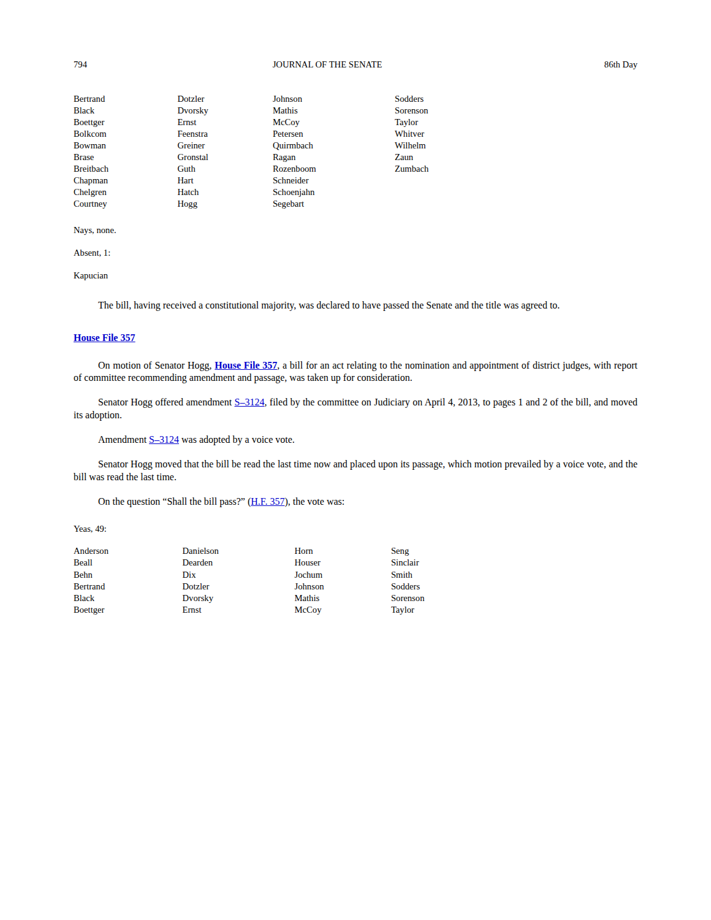794
JOURNAL OF THE SENATE
86th Day
| Bertrand | Dotzler | Johnson | Sodders |
| Black | Dvorsky | Mathis | Sorenson |
| Boettger | Ernst | McCoy | Taylor |
| Bolkcom | Feenstra | Petersen | Whitver |
| Bowman | Greiner | Quirmbach | Wilhelm |
| Brase | Gronstal | Ragan | Zaun |
| Breitbach | Guth | Rozenboom | Zumbach |
| Chapman | Hart | Schneider | |
| Chelgren | Hatch | Schoenjahn | |
| Courtney | Hogg | Segebart | |
Nays, none.
Absent, 1:
Kapucian
The bill, having received a constitutional majority, was declared to have passed the Senate and the title was agreed to.
House File 357
On motion of Senator Hogg, House File 357, a bill for an act relating to the nomination and appointment of district judges, with report of committee recommending amendment and passage, was taken up for consideration.
Senator Hogg offered amendment S–3124, filed by the committee on Judiciary on April 4, 2013, to pages 1 and 2 of the bill, and moved its adoption.
Amendment S–3124 was adopted by a voice vote.
Senator Hogg moved that the bill be read the last time now and placed upon its passage, which motion prevailed by a voice vote, and the bill was read the last time.
On the question “Shall the bill pass?” (H.F. 357), the vote was:
Yeas, 49:
| Anderson | Danielson | Horn | Seng |
| Beall | Dearden | Houser | Sinclair |
| Behn | Dix | Jochum | Smith |
| Bertrand | Dotzler | Johnson | Sodders |
| Black | Dvorsky | Mathis | Sorenson |
| Boettger | Ernst | McCoy | Taylor |